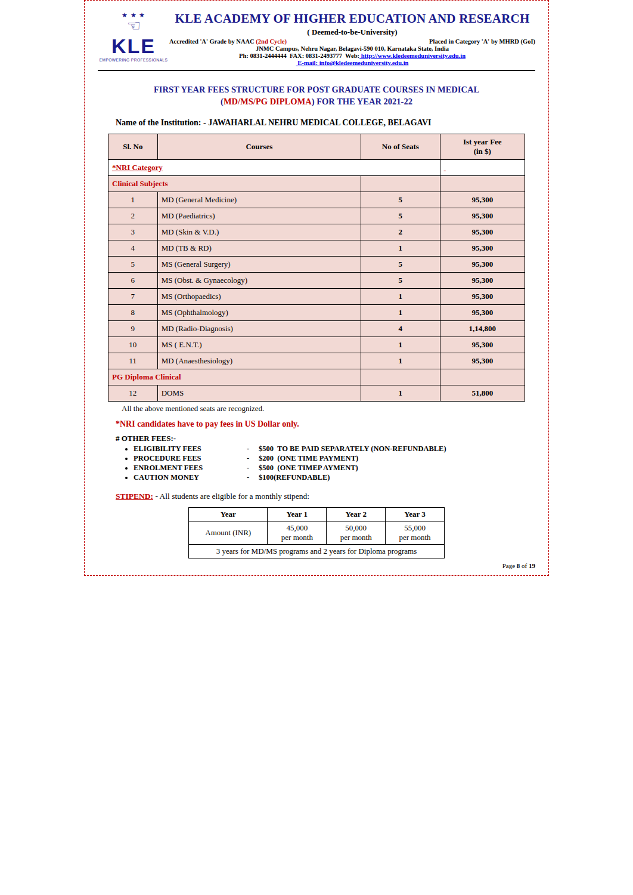★ ★ ★
☜
KLE
EMPOWERING PROFESSIONALS
KLE ACADEMY OF HIGHER EDUCATION AND RESEARCH
( Deemed-to-be-University)
Accredited 'A' Grade by NAAC (2nd Cycle) Placed in Category 'A' by MHRD (GoI)
JNMC Campus, Nehru Nagar, Belagavi-590 010, Karnataka State, India
Ph: 0831-2444444 FAX: 0831-2493777 Web: http://www.kledeemeduniversity.edu.in
E-mail: info@kledeemeduniversity.edu.in
FIRST YEAR FEES STRUCTURE FOR POST GRADUATE COURSES IN MEDICAL
(MD/MS/PG DIPLOMA) FOR THE YEAR 2021-22
Name of the Institution: - JAWAHARLAL NEHRU MEDICAL COLLEGE, BELAGAVI
| *NRI Category | |
| Sl. No | Courses | No of Seats | Ist year Fee (in $) |
| Clinical Subjects | | |
| 1 | MD (General Medicine) | 5 | 95,300 |
| 2 | MD (Paediatrics) | 5 | 95,300 |
| 3 | MD (Skin & V.D.) | 2 | 95,300 |
| 4 | MD (TB & RD) | 1 | 95,300 |
| 5 | MS (General Surgery) | 5 | 95,300 |
| 6 | MS (Obst. & Gynaecology) | 5 | 95,300 |
| 7 | MS (Orthopaedics) | 1 | 95,300 |
| 8 | MS (Ophthalmology) | 1 | 95,300 |
| 9 | MD (Radio-Diagnosis) | 4 | 1,14,800 |
| 10 | MS ( E.N.T.) | 1 | 95,300 |
| 11 | MD (Anaesthesiology) | 1 | 95,300 |
| PG Diploma Clinical | | |
| 12 | DOMS | 1 | 51,800 |
All the above mentioned seats are recognized.
*NRI candidates have to pay fees in US Dollar only.
# OTHER FEES:-
ELIGIBILITY FEES-$500 TO BE PAID SEPARATELY (NON-REFUNDABLE)
PROCEDURE FEES-$200 (ONE TIME PAYMENT)
ENROLMENT FEES-$500 (ONE TIMEP AYMENT)
CAUTION MONEY-$100(REFUNDABLE)
STIPEND: - All students are eligible for a monthly stipend:
| Year | Year 1 | Year 2 | Year 3 |
| --- | --- | --- | --- |
| Amount (INR) | 45,000 per month | 50,000 per month | 55,000 per month |
| 3 years for MD/MS programs and 2 years for Diploma programs |
Page 8 of 19